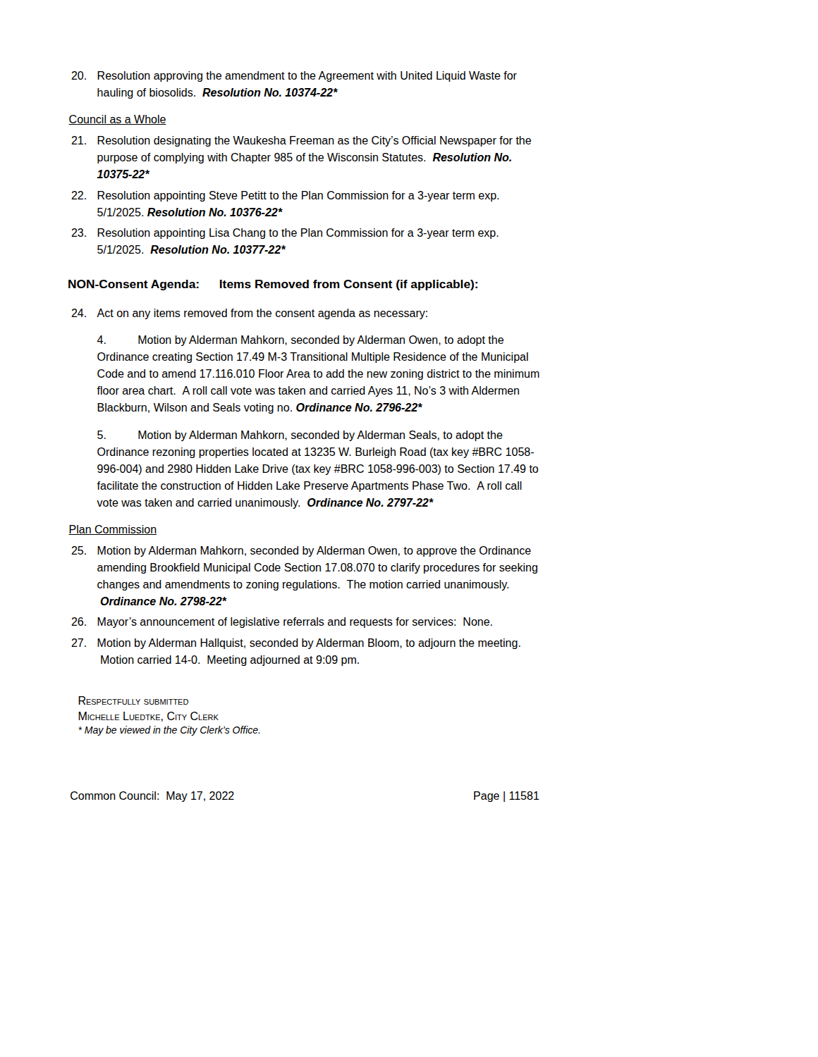20. Resolution approving the amendment to the Agreement with United Liquid Waste for hauling of biosolids. Resolution No. 10374-22*
Council as a Whole
21. Resolution designating the Waukesha Freeman as the City’s Official Newspaper for the purpose of complying with Chapter 985 of the Wisconsin Statutes. Resolution No. 10375-22*
22. Resolution appointing Steve Petitt to the Plan Commission for a 3-year term exp. 5/1/2025. Resolution No. 10376-22*
23. Resolution appointing Lisa Chang to the Plan Commission for a 3-year term exp. 5/1/2025. Resolution No. 10377-22*
NON-Consent Agenda: Items Removed from Consent (if applicable):
24. Act on any items removed from the consent agenda as necessary:
4. Motion by Alderman Mahkorn, seconded by Alderman Owen, to adopt the Ordinance creating Section 17.49 M-3 Transitional Multiple Residence of the Municipal Code and to amend 17.116.010 Floor Area to add the new zoning district to the minimum floor area chart. A roll call vote was taken and carried Ayes 11, No’s 3 with Aldermen Blackburn, Wilson and Seals voting no. Ordinance No. 2796-22*
5. Motion by Alderman Mahkorn, seconded by Alderman Seals, to adopt the Ordinance rezoning properties located at 13235 W. Burleigh Road (tax key #BRC 1058-996-004) and 2980 Hidden Lake Drive (tax key #BRC 1058-996-003) to Section 17.49 to facilitate the construction of Hidden Lake Preserve Apartments Phase Two. A roll call vote was taken and carried unanimously. Ordinance No. 2797-22*
Plan Commission
25. Motion by Alderman Mahkorn, seconded by Alderman Owen, to approve the Ordinance amending Brookfield Municipal Code Section 17.08.070 to clarify procedures for seeking changes and amendments to zoning regulations. The motion carried unanimously. Ordinance No. 2798-22*
26. Mayor’s announcement of legislative referrals and requests for services: None.
27. Motion by Alderman Hallquist, seconded by Alderman Bloom, to adjourn the meeting. Motion carried 14-0. Meeting adjourned at 9:09 pm.
Respectfully submitted
Michelle Luedtke, City Clerk
* May be viewed in the City Clerk’s Office.
Common Council: May 17, 2022 Page | 11581